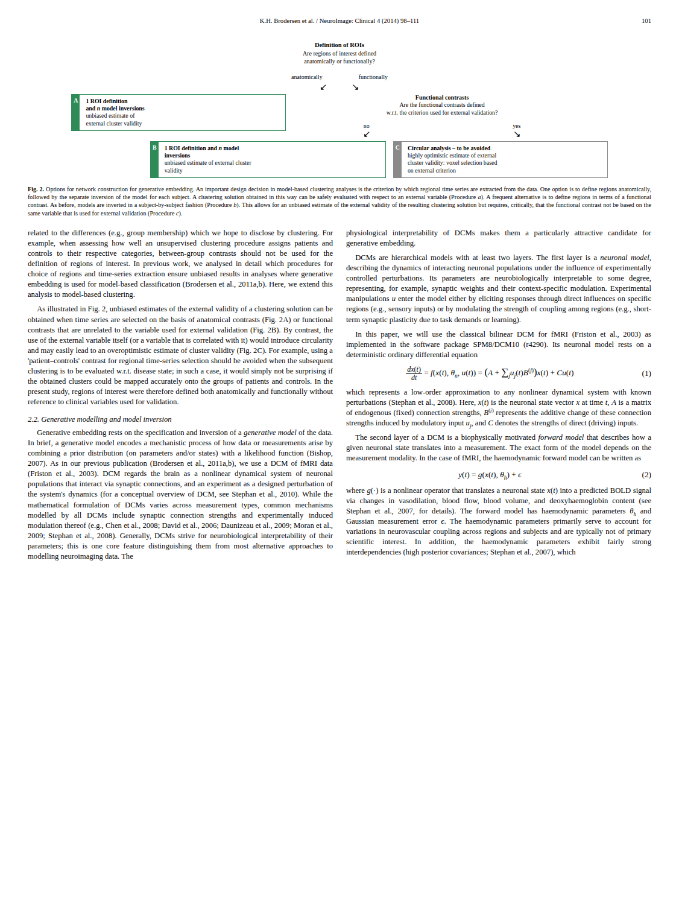K.H. Brodersen et al. / NeuroImage: Clinical 4 (2014) 98–111 101
Definition of ROIs
Are regions of interest defined
anatomically or functionally?
anatomically functionally
↙ ↘
A
1 ROI definition
and n model inversions
unbiased estimate of
external cluster validity
Functional contrasts
Are the functional contrasts defined
w.r.t. the criterion used for external validation?
no yes
↙ ↘
B
1 ROI definition and n model
inversions
unbiased estimate of external cluster
validity
C
Circular analysis – to be avoided
highly optimistic estimate of external
cluster validity: voxel selection based
on external criterion
Fig. 2. Options for network construction for generative embedding. An important design decision in model-based clustering analyses is the criterion by which regional time series are extracted from the data. One option is to define regions anatomically, followed by the separate inversion of the model for each subject. A clustering solution obtained in this way can be safely evaluated with respect to an external variable (Procedure a). A frequent alternative is to define regions in terms of a functional contrast. As before, models are inverted in a subject-by-subject fashion (Procedure b). This allows for an unbiased estimate of the external validity of the resulting clustering solution but requires, critically, that the functional contrast not be based on the same variable that is used for external validation (Procedure c).
related to the differences (e.g., group membership) which we hope to disclose by clustering. For example, when assessing how well an unsupervised clustering procedure assigns patients and controls to their respective categories, between-group contrasts should not be used for the definition of regions of interest. In previous work, we analysed in detail which procedures for choice of regions and time-series extraction ensure unbiased results in analyses where generative embedding is used for model-based classification (Brodersen et al., 2011a,b). Here, we extend this analysis to model-based clustering.
As illustrated in Fig. 2, unbiased estimates of the external validity of a clustering solution can be obtained when time series are selected on the basis of anatomical contrasts (Fig. 2A) or functional contrasts that are unrelated to the variable used for external validation (Fig. 2B). By contrast, the use of the external variable itself (or a variable that is correlated with it) would introduce circularity and may easily lead to an overoptimistic estimate of cluster validity (Fig. 2C). For example, using a 'patient–controls' contrast for regional time-series selection should be avoided when the subsequent clustering is to be evaluated w.r.t. disease state; in such a case, it would simply not be surprising if the obtained clusters could be mapped accurately onto the groups of patients and controls. In the present study, regions of interest were therefore defined both anatomically and functionally without reference to clinical variables used for validation.
2.2. Generative modelling and model inversion
Generative embedding rests on the specification and inversion of a generative model of the data. In brief, a generative model encodes a mechanistic process of how data or measurements arise by combining a prior distribution (on parameters and/or states) with a likelihood function (Bishop, 2007). As in our previous publication (Brodersen et al., 2011a,b), we use a DCM of fMRI data (Friston et al., 2003). DCM regards the brain as a nonlinear dynamical system of neuronal populations that interact via synaptic connections, and an experiment as a designed perturbation of the system's dynamics (for a conceptual overview of DCM, see Stephan et al., 2010). While the mathematical formulation of DCMs varies across measurement types, common mechanisms modelled by all DCMs include synaptic connection strengths and experimentally induced modulation thereof (e.g., Chen et al., 2008; David et al., 2006; Daunizeau et al., 2009; Moran et al., 2009; Stephan et al., 2008). Generally, DCMs strive for neurobiological interpretability of their parameters; this is one core feature distinguishing them from most alternative approaches to modelling neuroimaging data. The
physiological interpretability of DCMs makes them a particularly attractive candidate for generative embedding.
DCMs are hierarchical models with at least two layers. The first layer is a neuronal model, describing the dynamics of interacting neuronal populations under the influence of experimentally controlled perturbations. Its parameters are neurobiologically interpretable to some degree, representing, for example, synaptic weights and their context-specific modulation. Experimental manipulations u enter the model either by eliciting responses through direct influences on specific regions (e.g., sensory inputs) or by modulating the strength of coupling among regions (e.g., short-term synaptic plasticity due to task demands or learning).
In this paper, we will use the classical bilinear DCM for fMRI (Friston et al., 2003) as implemented in the software package SPM8/DCM10 (r4290). Its neuronal model rests on a deterministic ordinary differential equation
dx(t) dt = f(x(t), θn, u(t)) = (A + ∑juj(t)B(j)) x(t) + Cu(t) (1)
which represents a low-order approximation to any nonlinear dynamical system with known perturbations (Stephan et al., 2008). Here, x(t) is the neuronal state vector x at time t, A is a matrix of endogenous (fixed) connection strengths, B(j) represents the additive change of these connection strengths induced by modulatory input uj, and C denotes the strengths of direct (driving) inputs.
The second layer of a DCM is a biophysically motivated forward model that describes how a given neuronal state translates into a measurement. The exact form of the model depends on the measurement modality. In the case of fMRI, the haemodynamic forward model can be written as
y(t) = g(x(t), θh) + ϵ (2)
where g(·) is a nonlinear operator that translates a neuronal state x(t) into a predicted BOLD signal via changes in vasodilation, blood flow, blood volume, and deoxyhaemoglobin content (see Stephan et al., 2007, for details). The forward model has haemodynamic parameters θh and Gaussian measurement error ϵ. The haemodynamic parameters primarily serve to account for variations in neurovascular coupling across regions and subjects and are typically not of primary scientific interest. In addition, the haemodynamic parameters exhibit fairly strong interdependencies (high posterior covariances; Stephan et al., 2007), which